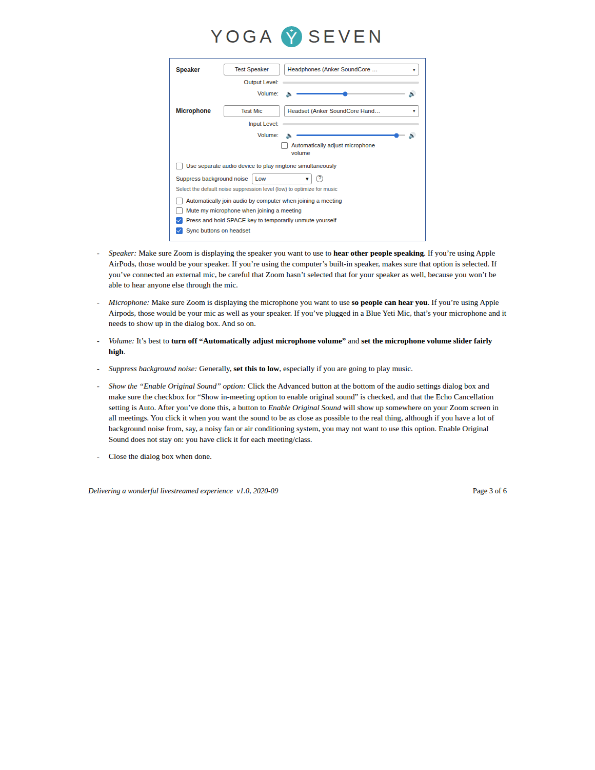YOGA + Y SEVEN
Speaker
Test Speaker
Headphones (Anker SoundCore …▾
Output Level:
Volume:
🔈
🔊
Microphone
Test Mic
Headset (Anker SoundCore Hand…▾
Input Level:
Volume:
🔈
🔊
Automatically adjust microphone
volume
Use separate audio device to play ringtone simultaneously
Suppress background noise Low▾ ?
Select the default noise suppression level (low) to optimize for music
Automatically join audio by computer when joining a meeting
Mute my microphone when joining a meeting
Press and hold SPACE key to temporarily unmute yourself
Sync buttons on headset
Speaker: Make sure Zoom is displaying the speaker you want to use to hear other people speaking. If you’re using Apple AirPods, those would be your speaker. If you’re using the computer’s built-in speaker, makes sure that option is selected. If you’ve connected an external mic, be careful that Zoom hasn’t selected that for your speaker as well, because you won’t be able to hear anyone else through the mic.
Microphone: Make sure Zoom is displaying the microphone you want to use so people can hear you. If you’re using Apple Airpods, those would be your mic as well as your speaker. If you’ve plugged in a Blue Yeti Mic, that’s your microphone and it needs to show up in the dialog box. And so on.
Volume: It’s best to turn off “Automatically adjust microphone volume” and set the microphone volume slider fairly high.
Suppress background noise: Generally, set this to low, especially if you are going to play music.
Show the “Enable Original Sound” option: Click the Advanced button at the bottom of the audio settings dialog box and make sure the checkbox for “Show in-meeting option to enable original sound” is checked, and that the Echo Cancellation setting is Auto. After you’ve done this, a button to Enable Original Sound will show up somewhere on your Zoom screen in all meetings. You click it when you want the sound to be as close as possible to the real thing, although if you have a lot of background noise from, say, a noisy fan or air conditioning system, you may not want to use this option. Enable Original Sound does not stay on: you have click it for each meeting/class.
Close the dialog box when done.
Delivering a wonderful livestreamed experience v1.0, 2020-09 Page 3 of 6